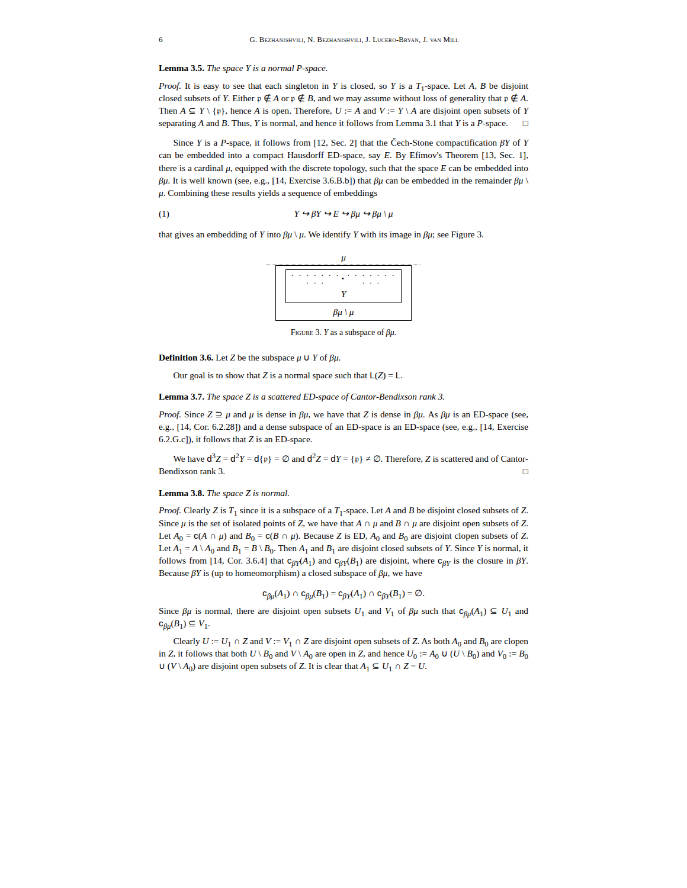6 G. Bezhanishvili, N. Bezhanishvili, J. Lucero-Bryan, J. van Mill
Lemma 3.5. The space Y is a normal P-space.
Proof. It is easy to see that each singleton in Y is closed, so Y is a T1-space. Let A, B be disjoint closed subsets of Y. Either 𝔭 ∉ A or 𝔭 ∉ B, and we may assume without loss of generality that 𝔭 ∉ A. Then A ⊆ Y \ {𝔭}, hence A is open. Therefore, U := A and V := Y \ A are disjoint open subsets of Y separating A and B. Thus, Y is normal, and hence it follows from Lemma 3.1 that Y is a P-space. □
Since Y is a P-space, it follows from [12, Sec. 2] that the Čech-Stone compactification βY of Y can be embedded into a compact Hausdorff ED-space, say E. By Efimov's Theorem [13, Sec. 1], there is a cardinal μ, equipped with the discrete topology, such that the space E can be embedded into βμ. It is well known (see, e.g., [14, Exercise 3.6.B.b]) that βμ can be embedded in the remainder βμ \ μ. Combining these results yields a sequence of embeddings
(1) Y ↪ βY ↪ E ↪ βμ ↪ βμ \ μ
that gives an embedding of Y into βμ \ μ. We identify Y with its image in βμ; see Figure 3.
μ
· · · · · · · · · · • · · · · · · · · · ·
Y
βμ \ μ
Figure 3. Y as a subspace of βμ.
Definition 3.6. Let Z be the subspace μ ∪ Y of βμ.
Our goal is to show that Z is a normal space such that L(Z) = L.
Lemma 3.7. The space Z is a scattered ED-space of Cantor-Bendixson rank 3.
Proof. Since Z ⊇ μ and μ is dense in βμ, we have that Z is dense in βμ. As βμ is an ED-space (see, e.g., [14, Cor. 6.2.28]) and a dense subspace of an ED-space is an ED-space (see, e.g., [14, Exercise 6.2.G.c]), it follows that Z is an ED-space.
We have d3Z = d2Y = d{𝔭} = ∅ and d2Z = dY = {𝔭} ≠ ∅. Therefore, Z is scattered and of Cantor-Bendixson rank 3. □
Lemma 3.8. The space Z is normal.
Proof. Clearly Z is T1 since it is a subspace of a T1-space. Let A and B be disjoint closed subsets of Z. Since μ is the set of isolated points of Z, we have that A ∩ μ and B ∩ μ are disjoint open subsets of Z. Let A0 = c(A ∩ μ) and B0 = c(B ∩ μ). Because Z is ED, A0 and B0 are disjoint clopen subsets of Z. Let A1 = A \ A0 and B1 = B \ B0. Then A1 and B1 are disjoint closed subsets of Y. Since Y is normal, it follows from [14, Cor. 3.6.4] that cβY(A1) and cβY(B1) are disjoint, where cβY is the closure in βY. Because βY is (up to homeomorphism) a closed subspace of βμ, we have
cβμ(A1) ∩ cβμ(B1) = cβY(A1) ∩ cβY(B1) = ∅.
Since βμ is normal, there are disjoint open subsets U1 and V1 of βμ such that cβμ(A1) ⊆ U1 and cβμ(B1) ⊆ V1.
Clearly U := U1 ∩ Z and V := V1 ∩ Z are disjoint open subsets of Z. As both A0 and B0 are clopen in Z, it follows that both U \ B0 and V \ A0 are open in Z, and hence U0 := A0 ∪ (U \ B0) and V0 := B0 ∪ (V \ A0) are disjoint open subsets of Z. It is clear that A1 ⊆ U1 ∩ Z = U.